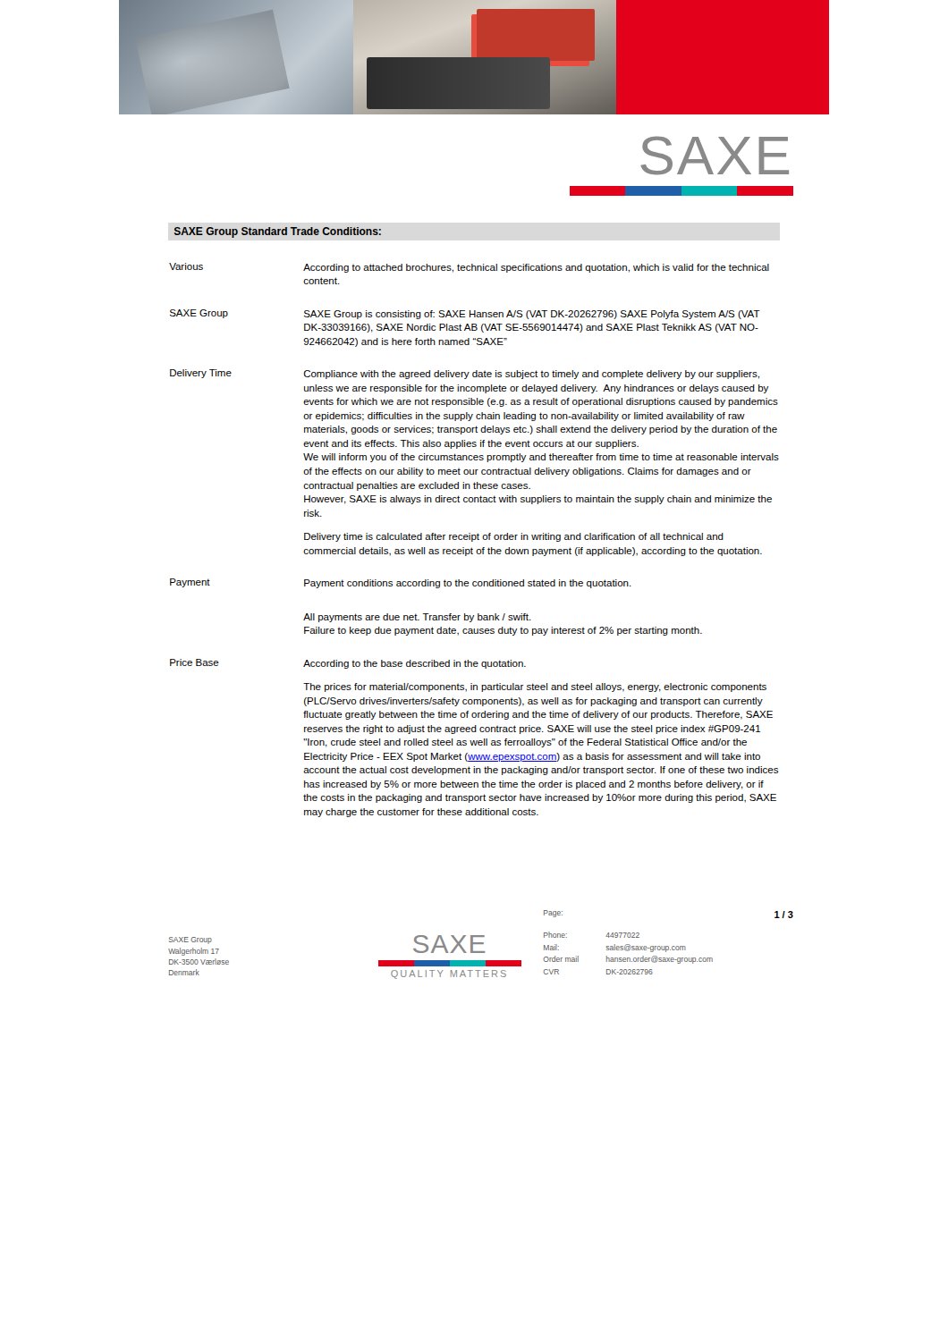SAXE
SAXE Group Standard Trade Conditions:
| Various | According to attached brochures, technical specifications and quotation, which is valid for the technical content. |
| SAXE Group | SAXE Group is consisting of: SAXE Hansen A/S (VAT DK-20262796) SAXE Polyfa System A/S (VAT DK-33039166), SAXE Nordic Plast AB (VAT SE-5569014474) and SAXE Plast Teknikk AS (VAT NO-924662042) and is here forth named “SAXE” |
| Delivery Time | Compliance with the agreed delivery date is subject to timely and complete delivery by our suppliers, unless we are responsible for the incomplete or delayed delivery. Any hindrances or delays caused by events for which we are not responsible (e.g. as a result of operational disruptions caused by pandemics or epidemics; difficulties in the supply chain leading to non-availability or limited availability of raw materials, goods or services; transport delays etc.) shall extend the delivery period by the duration of the event and its effects. This also applies if the event occurs at our suppliers. We will inform you of the circumstances promptly and thereafter from time to time at reasonable intervals of the effects on our ability to meet our contractual delivery obligations. Claims for damages and or contractual penalties are excluded in these cases. However, SAXE is always in direct contact with suppliers to maintain the supply chain and minimize the risk. Delivery time is calculated after receipt of order in writing and clarification of all technical and commercial details, as well as receipt of the down payment (if applicable), according to the quotation. |
| Payment | Payment conditions according to the conditioned stated in the quotation. All payments are due net. Transfer by bank / swift. Failure to keep due payment date, causes duty to pay interest of 2% per starting month. |
| Price Base | According to the base described in the quotation. The prices for material/components, in particular steel and steel alloys, energy, electronic components (PLC/Servo drives/inverters/safety components), as well as for packaging and transport can currently fluctuate greatly between the time of ordering and the time of delivery of our products. Therefore, SAXE reserves the right to adjust the agreed contract price. SAXE will use the steel price index #GP09-241 "Iron, crude steel and rolled steel as well as ferroalloys" of the Federal Statistical Office and/or the Electricity Price - EEX Spot Market ( www.epexspot.com ) as a basis for assessment and will take into account the actual cost development in the packaging and/or transport sector. If one of these two indices has increased by 5% or more between the time the order is placed and 2 months before delivery, or if the costs in the packaging and transport sector have increased by 10%or more during this period, SAXE may charge the customer for these additional costs. |
SAXE Group
Walgerholm 17
DK-3500 Værløse
Denmark
SAXE
QUALITY MATTERS
| Page: | 1 / 3 |
| Phone: | 44977022 |
| Mail: | sales@saxe-group.com |
| Order mail | hansen.order@saxe-group.com |
| CVR | DK-20262796 |